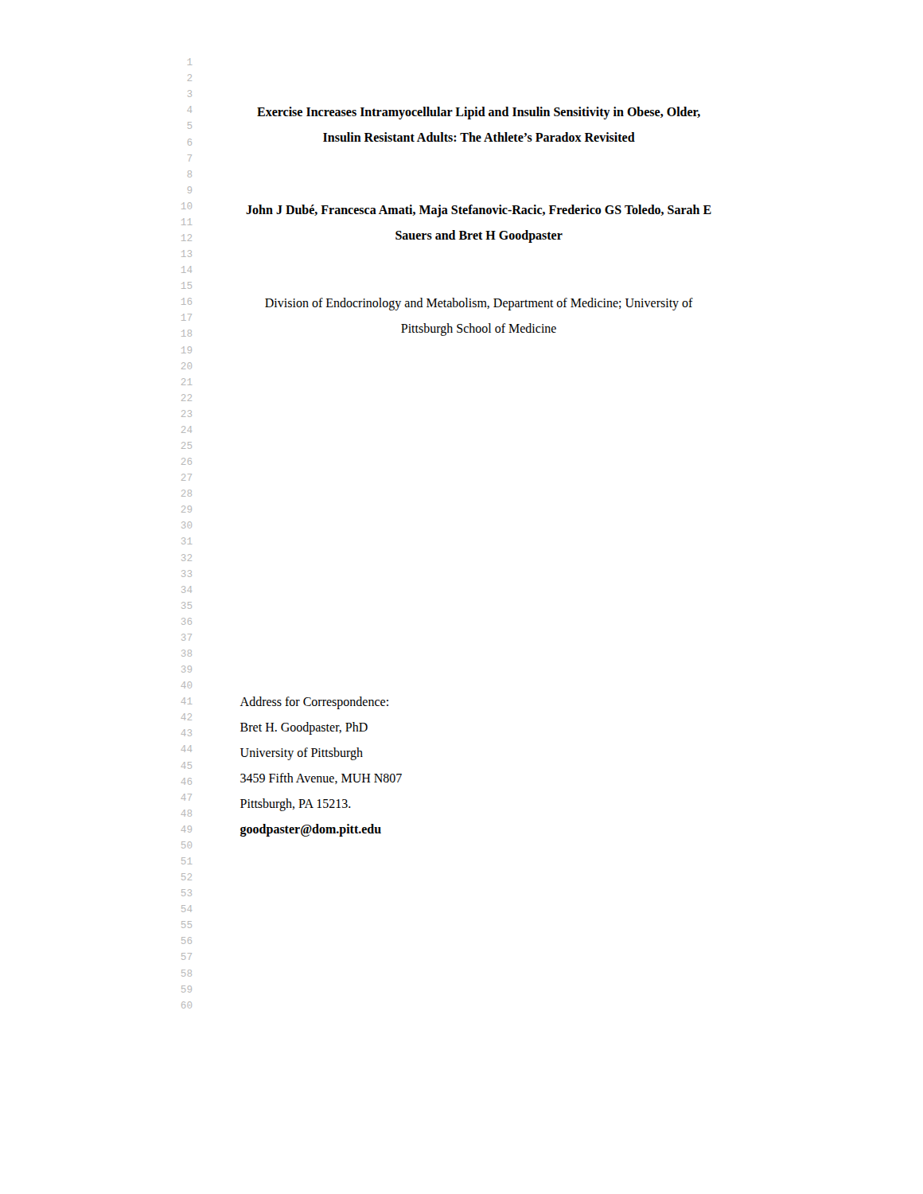123456789101112131415161718192021222324252627282930313233343536373839404142434445464748495051525354555657585960
Exercise Increases Intramyocellular Lipid and Insulin Sensitivity in Obese, Older, Insulin Resistant Adults: The Athlete’s Paradox Revisited
John J Dubé, Francesca Amati, Maja Stefanovic-Racic, Frederico GS Toledo, Sarah E Sauers and Bret H Goodpaster
Division of Endocrinology and Metabolism, Department of Medicine; University of Pittsburgh School of Medicine
Address for Correspondence:
Bret H. Goodpaster, PhD
University of Pittsburgh
3459 Fifth Avenue, MUH N807
Pittsburgh, PA 15213.
goodpaster@dom.pitt.edu